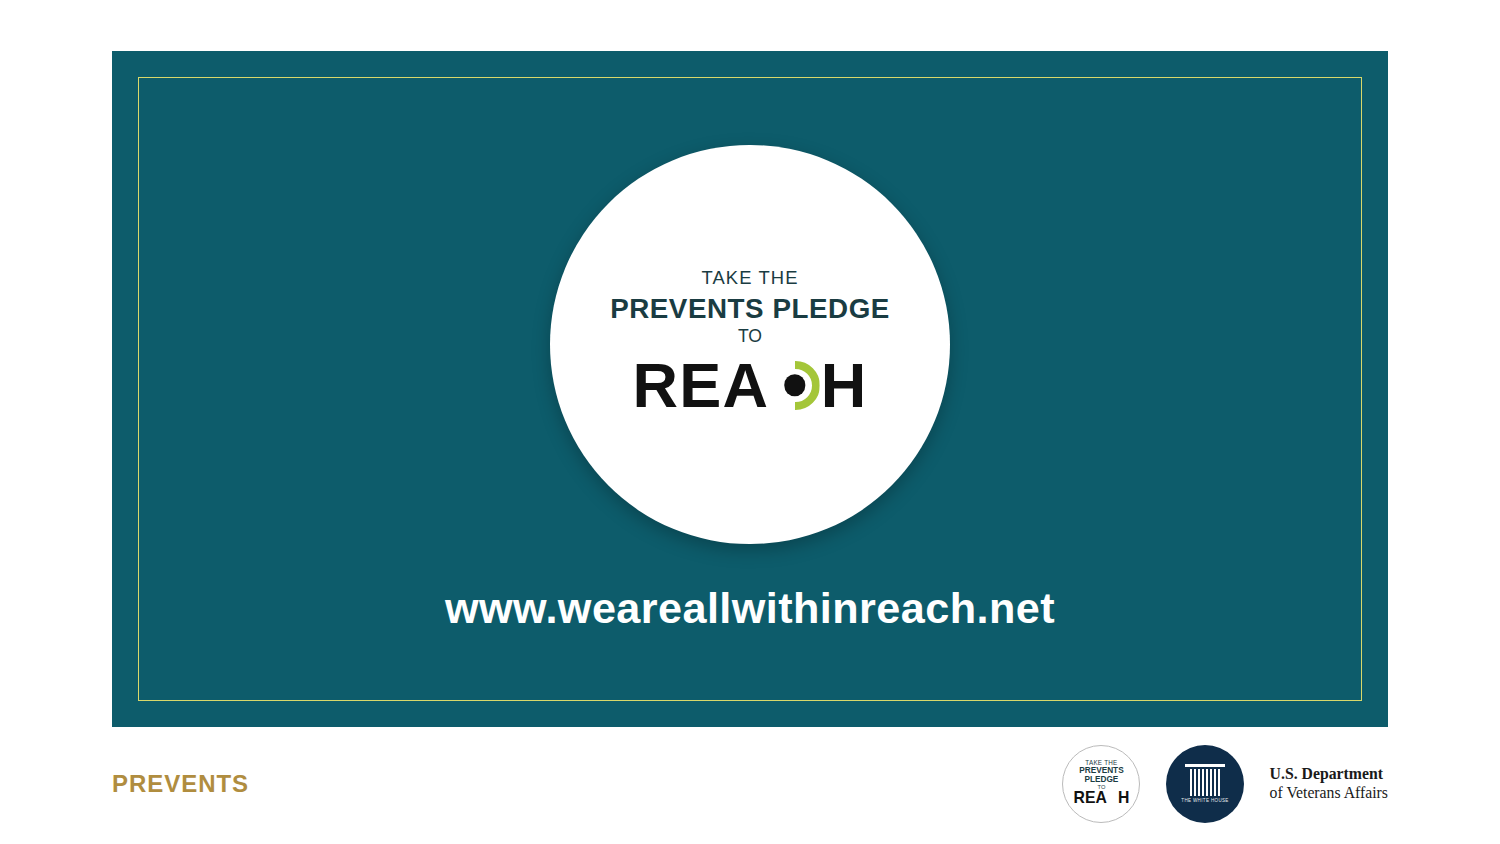TAKE THE PREVENTS PLEDGE TO REA H REACH
www.weareallwithinreach.net
PREVENTS
TAKE THE PREVENTS PLEDGE TO REA H
The White House
U.S. Department of Veterans Affairs